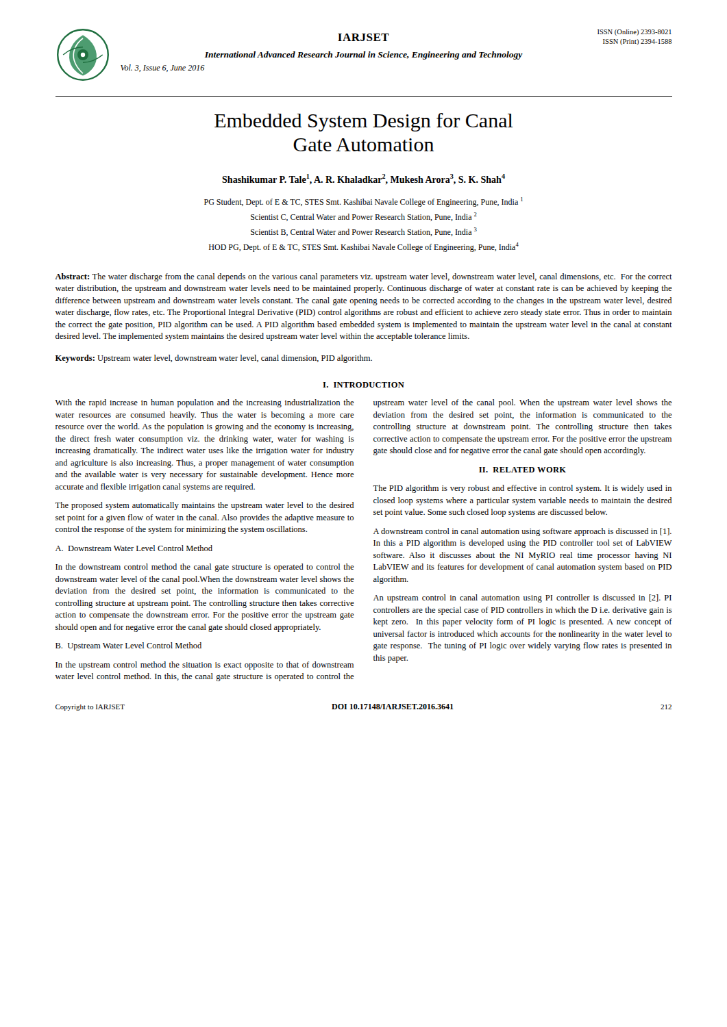ISSN (Online) 2393-8021
ISSN (Print) 2394-1588
IARJSET
International Advanced Research Journal in Science, Engineering and Technology
Vol. 3, Issue 6, June 2016
Embedded System Design for Canal
Gate Automation
Shashikumar P. Tale1, A. R. Khaladkar2, Mukesh Arora3, S. K. Shah4
PG Student, Dept. of E & TC, STES Smt. Kashibai Navale College of Engineering, Pune, India 1
Scientist C, Central Water and Power Research Station, Pune, India 2
Scientist B, Central Water and Power Research Station, Pune, India 3
HOD PG, Dept. of E & TC, STES Smt. Kashibai Navale College of Engineering, Pune, India4
Abstract: The water discharge from the canal depends on the various canal parameters viz. upstream water level, downstream water level, canal dimensions, etc. For the correct water distribution, the upstream and downstream water levels need to be maintained properly. Continuous discharge of water at constant rate is can be achieved by keeping the difference between upstream and downstream water levels constant. The canal gate opening needs to be corrected according to the changes in the upstream water level, desired water discharge, flow rates, etc. The Proportional Integral Derivative (PID) control algorithms are robust and efficient to achieve zero steady state error. Thus in order to maintain the correct the gate position, PID algorithm can be used. A PID algorithm based embedded system is implemented to maintain the upstream water level in the canal at constant desired level. The implemented system maintains the desired upstream water level within the acceptable tolerance limits.
Keywords: Upstream water level, downstream water level, canal dimension, PID algorithm.
I. INTRODUCTION
With the rapid increase in human population and the increasing industrialization the water resources are consumed heavily. Thus the water is becoming a more care resource over the world. As the population is growing and the economy is increasing, the direct fresh water consumption viz. the drinking water, water for washing is increasing dramatically. The indirect water uses like the irrigation water for industry and agriculture is also increasing. Thus, a proper management of water consumption and the available water is very necessary for sustainable development. Hence more accurate and flexible irrigation canal systems are required.
The proposed system automatically maintains the upstream water level to the desired set point for a given flow of water in the canal. Also provides the adaptive measure to control the response of the system for minimizing the system oscillations.
A. Downstream Water Level Control Method
In the downstream control method the canal gate structure is operated to control the downstream water level of the canal pool.When the downstream water level shows the deviation from the desired set point, the information is communicated to the controlling structure at upstream point. The controlling structure then takes corrective action to compensate the downstream error. For the positive error the upstream gate should open and for negative error the canal gate should closed appropriately.
B. Upstream Water Level Control Method
In the upstream control method the situation is exact opposite to that of downstream water level control method. In this, the canal gate structure is operated to control the upstream water level of the canal pool. When the upstream water level shows the deviation from the desired set point, the information is communicated to the controlling structure at downstream point. The controlling structure then takes corrective action to compensate the upstream error. For the positive error the upstream gate should close and for negative error the canal gate should open accordingly.
II. RELATED WORK
The PID algorithm is very robust and effective in control system. It is widely used in closed loop systems where a particular system variable needs to maintain the desired set point value. Some such closed loop systems are discussed below.
A downstream control in canal automation using software approach is discussed in [1]. In this a PID algorithm is developed using the PID controller tool set of LabVIEW software. Also it discusses about the NI MyRIO real time processor having NI LabVIEW and its features for development of canal automation system based on PID algorithm.
An upstream control in canal automation using PI controller is discussed in [2]. PI controllers are the special case of PID controllers in which the D i.e. derivative gain is kept zero. In this paper velocity form of PI logic is presented. A new concept of universal factor is introduced which accounts for the nonlinearity in the water level to gate response. The tuning of PI logic over widely varying flow rates is presented in this paper.
Copyright to IARJSET
DOI 10.17148/IARJSET.2016.3641
212